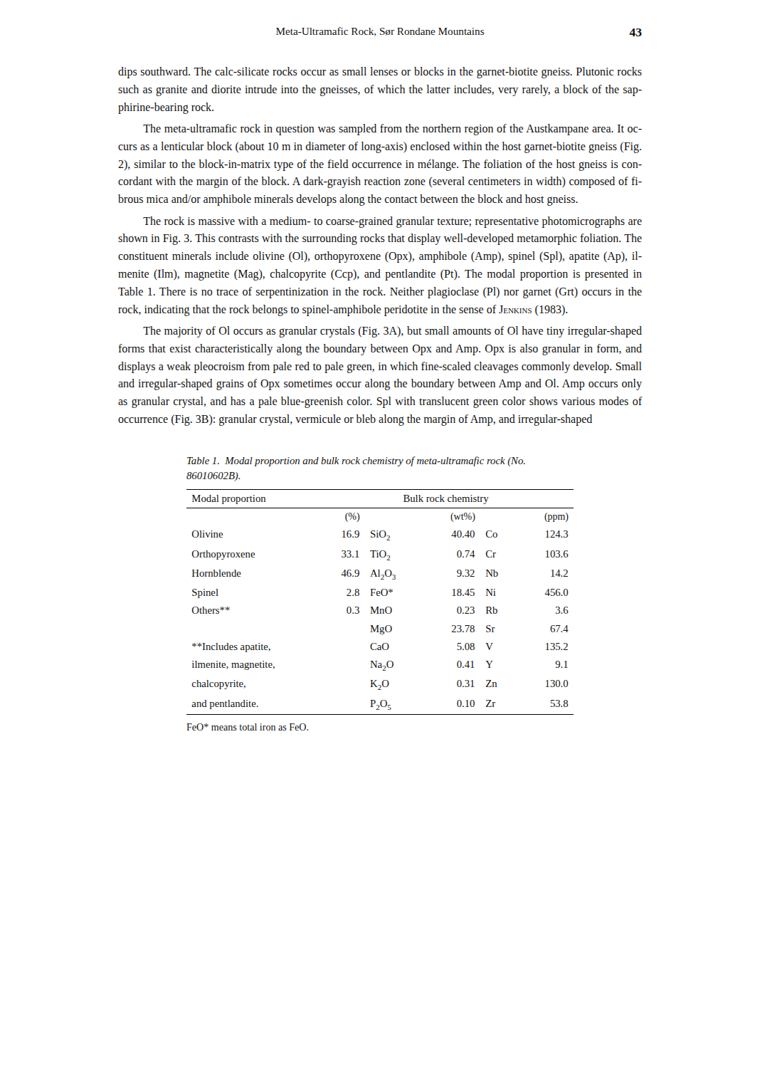Meta-Ultramafic Rock, Sør Rondane Mountains
43
dips southward. The calc-silicate rocks occur as small lenses or blocks in the garnet-biotite gneiss. Plutonic rocks such as granite and diorite intrude into the gneisses, of which the latter includes, very rarely, a block of the sapphirine-bearing rock.
The meta-ultramafic rock in question was sampled from the northern region of the Austkampane area. It occurs as a lenticular block (about 10 m in diameter of long-axis) enclosed within the host garnet-biotite gneiss (Fig. 2), similar to the block-in-matrix type of the field occurrence in mélange. The foliation of the host gneiss is concordant with the margin of the block. A dark-grayish reaction zone (several centimeters in width) composed of fibrous mica and/or amphibole minerals develops along the contact between the block and host gneiss.
The rock is massive with a medium- to coarse-grained granular texture; representative photomicrographs are shown in Fig. 3. This contrasts with the surrounding rocks that display well-developed metamorphic foliation. The constituent minerals include olivine (Ol), orthopyroxene (Opx), amphibole (Amp), spinel (Spl), apatite (Ap), ilmenite (Ilm), magnetite (Mag), chalcopyrite (Ccp), and pentlandite (Pt). The modal proportion is presented in Table 1. There is no trace of serpentinization in the rock. Neither plagioclase (Pl) nor garnet (Grt) occurs in the rock, indicating that the rock belongs to spinel-amphibole peridotite in the sense of Jenkins (1983).
The majority of Ol occurs as granular crystals (Fig. 3A), but small amounts of Ol have tiny irregular-shaped forms that exist characteristically along the boundary between Opx and Amp. Opx is also granular in form, and displays a weak pleocroism from pale red to pale green, in which fine-scaled cleavages commonly develop. Small and irregular-shaped grains of Opx sometimes occur along the boundary between Amp and Ol. Amp occurs only as granular crystal, and has a pale blue-greenish color. Spl with translucent green color shows various modes of occurrence (Fig. 3B): granular crystal, vermicule or bleb along the margin of Amp, and irregular-shaped
Table 1. Modal proportion and bulk rock chemistry of meta-ultramafic rock (No. 86010602B).
| Modal proportion | Bulk rock chemistry |
| --- | --- |
| | (%) | | (wt%) | | (ppm) |
| Olivine | 16.9 | SiO 2 | 40.40 | Co | 124.3 |
| Orthopyroxene | 33.1 | TiO 2 | 0.74 | Cr | 103.6 |
| Hornblende | 46.9 | Al 2 O 3 | 9.32 | Nb | 14.2 |
| Spinel | 2.8 | FeO* | 18.45 | Ni | 456.0 |
| Others** | 0.3 | MnO | 0.23 | Rb | 3.6 |
| | | MgO | 23.78 | Sr | 67.4 |
| **Includes apatite, | | CaO | 5.08 | V | 135.2 |
| ilmenite, magnetite, | | Na 2 O | 0.41 | Y | 9.1 |
| chalcopyrite, | | K 2 O | 0.31 | Zn | 130.0 |
| and pentlandite. | | P 2 O 5 | 0.10 | Zr | 53.8 |
FeO* means total iron as FeO.